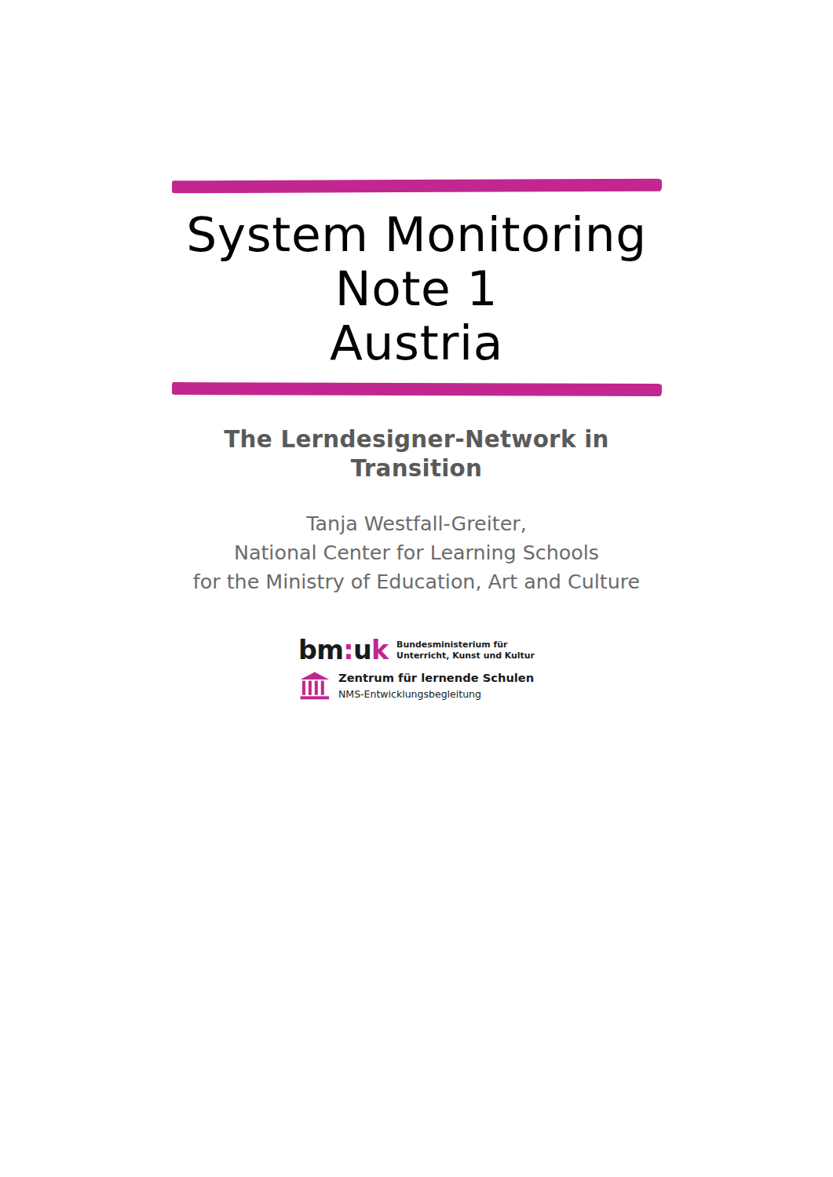System Monitoring Note 1Austria
The Lerndesigner-Network in Transition
Tanja Westfall-Greiter,
National Center for Learning Schools
for the Ministry of Education, Art and Culture
bm: uk Bundesministerium für
Unterricht, Kunst und Kultur
Zentrum für lernende Schulen
NMS-Entwicklungsbegleitung